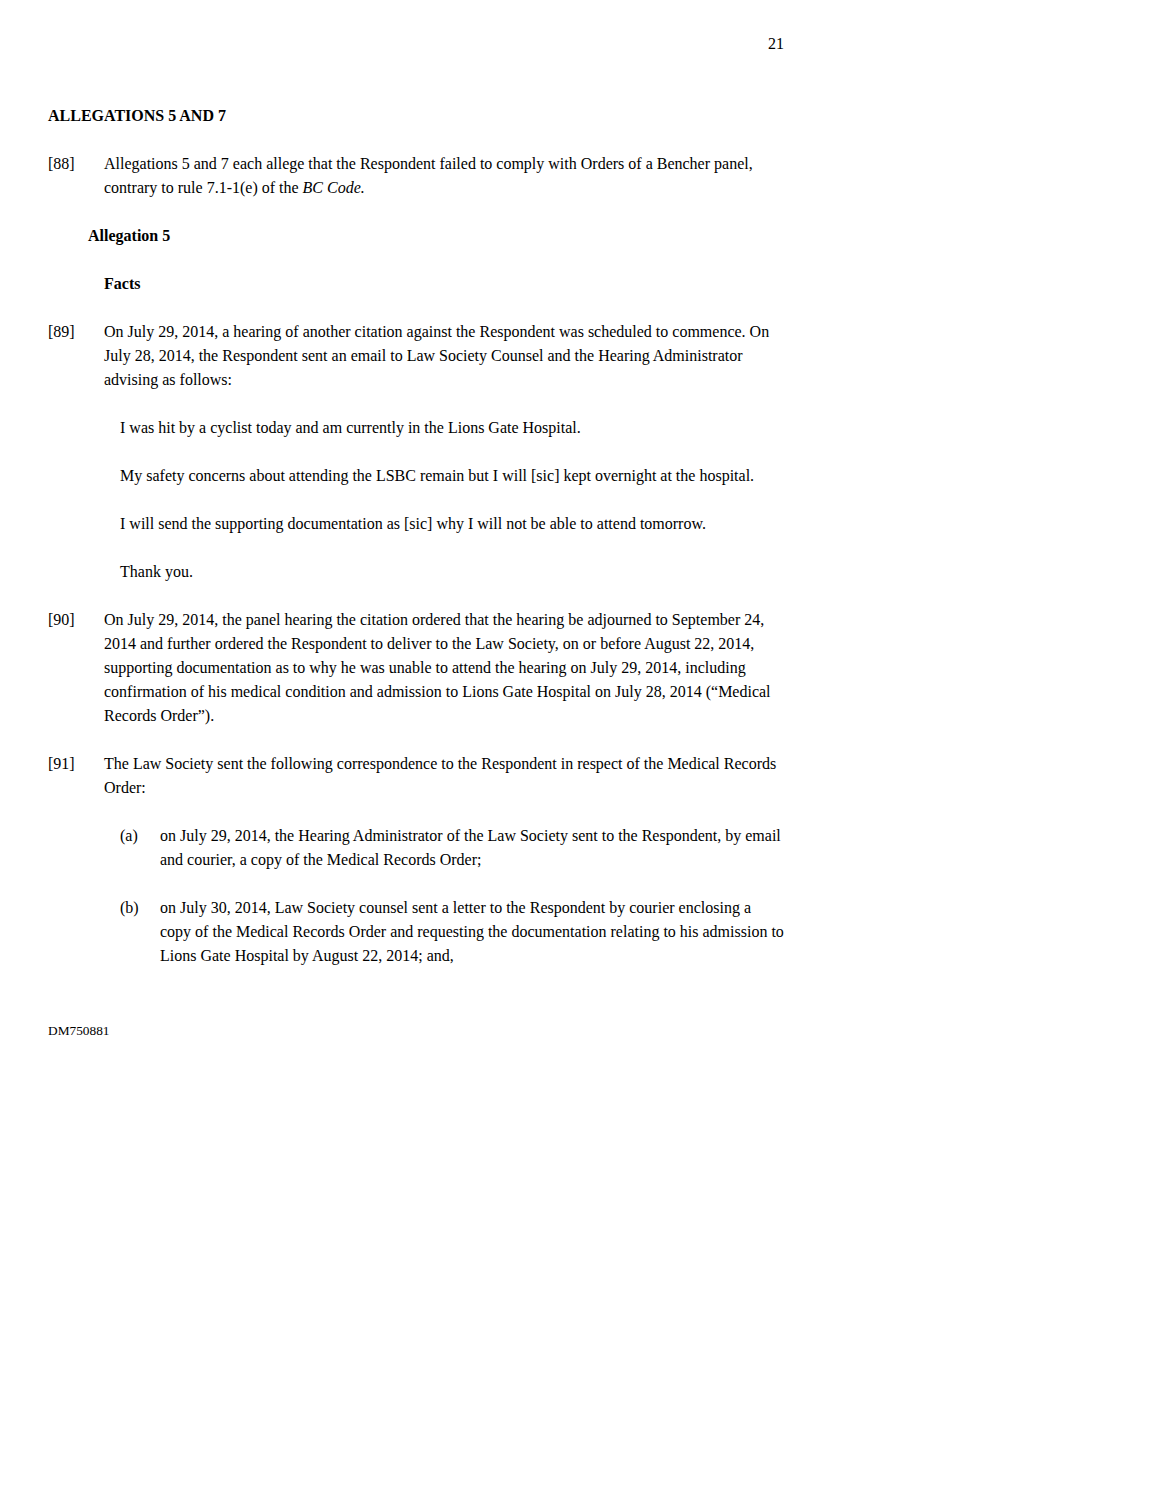21
ALLEGATIONS 5 AND 7
[88]
Allegations 5 and 7 each allege that the Respondent failed to comply with Orders of a Bencher panel, contrary to rule 7.1-1(e) of the BC Code.
Allegation 5
Facts
[89]
On July 29, 2014, a hearing of another citation against the Respondent was scheduled to commence. On July 28, 2014, the Respondent sent an email to Law Society Counsel and the Hearing Administrator advising as follows:
I was hit by a cyclist today and am currently in the Lions Gate Hospital.
My safety concerns about attending the LSBC remain but I will [sic] kept overnight at the hospital.
I will send the supporting documentation as [sic] why I will not be able to attend tomorrow.
Thank you.
[90]
On July 29, 2014, the panel hearing the citation ordered that the hearing be adjourned to September 24, 2014 and further ordered the Respondent to deliver to the Law Society, on or before August 22, 2014, supporting documentation as to why he was unable to attend the hearing on July 29, 2014, including confirmation of his medical condition and admission to Lions Gate Hospital on July 28, 2014 (“Medical Records Order”).
[91]
The Law Society sent the following correspondence to the Respondent in respect of the Medical Records Order:
(a)
on July 29, 2014, the Hearing Administrator of the Law Society sent to the Respondent, by email and courier, a copy of the Medical Records Order;
(b)
on July 30, 2014, Law Society counsel sent a letter to the Respondent by courier enclosing a copy of the Medical Records Order and requesting the documentation relating to his admission to Lions Gate Hospital by August 22, 2014; and,
DM750881